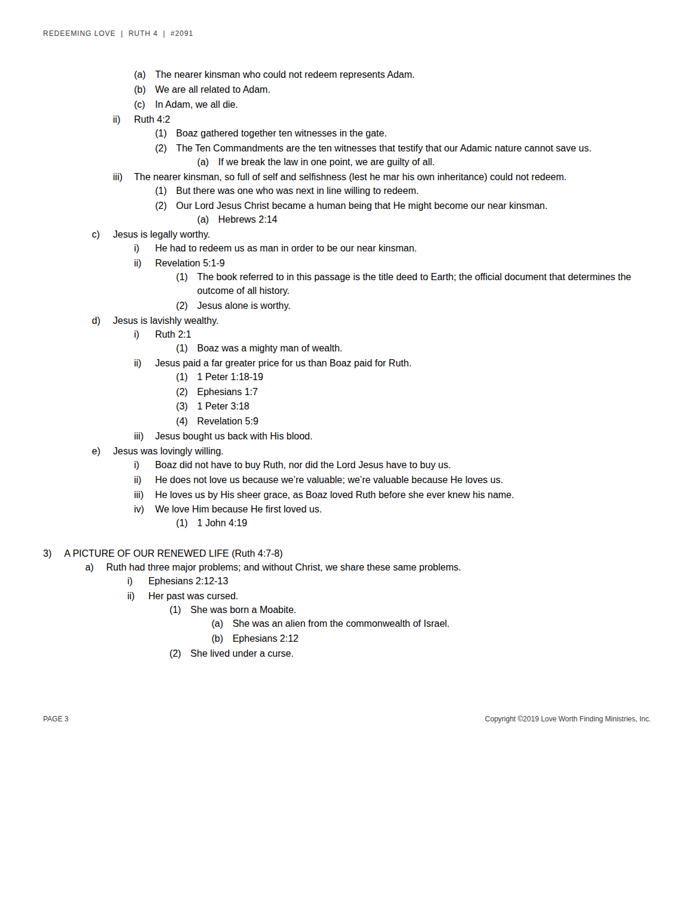REDEEMING LOVE | RUTH 4 | #2091
(a) The nearer kinsman who could not redeem represents Adam.
(b) We are all related to Adam.
(c) In Adam, we all die.
ii) Ruth 4:2
(1) Boaz gathered together ten witnesses in the gate.
(2) The Ten Commandments are the ten witnesses that testify that our Adamic nature cannot save us.
(a) If we break the law in one point, we are guilty of all.
iii) The nearer kinsman, so full of self and selfishness (lest he mar his own inheritance) could not redeem.
(1) But there was one who was next in line willing to redeem.
(2) Our Lord Jesus Christ became a human being that He might become our near kinsman.
(a) Hebrews 2:14
c) Jesus is legally worthy.
i) He had to redeem us as man in order to be our near kinsman.
ii) Revelation 5:1-9
(1) The book referred to in this passage is the title deed to Earth; the official document that determines the outcome of all history.
(2) Jesus alone is worthy.
d) Jesus is lavishly wealthy.
i) Ruth 2:1
(1) Boaz was a mighty man of wealth.
ii) Jesus paid a far greater price for us than Boaz paid for Ruth.
(1) 1 Peter 1:18-19
(2) Ephesians 1:7
(3) 1 Peter 3:18
(4) Revelation 5:9
iii) Jesus bought us back with His blood.
e) Jesus was lovingly willing.
i) Boaz did not have to buy Ruth, nor did the Lord Jesus have to buy us.
ii) He does not love us because we’re valuable; we’re valuable because He loves us.
iii) He loves us by His sheer grace, as Boaz loved Ruth before she ever knew his name.
iv) We love Him because He first loved us.
(1) 1 John 4:19
3) A Picture of Our Renewed Life (Ruth 4:7-8)
a) Ruth had three major problems; and without Christ, we share these same problems.
i) Ephesians 2:12-13
ii) Her past was cursed.
(1) She was born a Moabite.
(a) She was an alien from the commonwealth of Israel.
(b) Ephesians 2:12
(2) She lived under a curse.
PAGE 3 Copyright ©2019 Love Worth Finding Ministries, Inc.